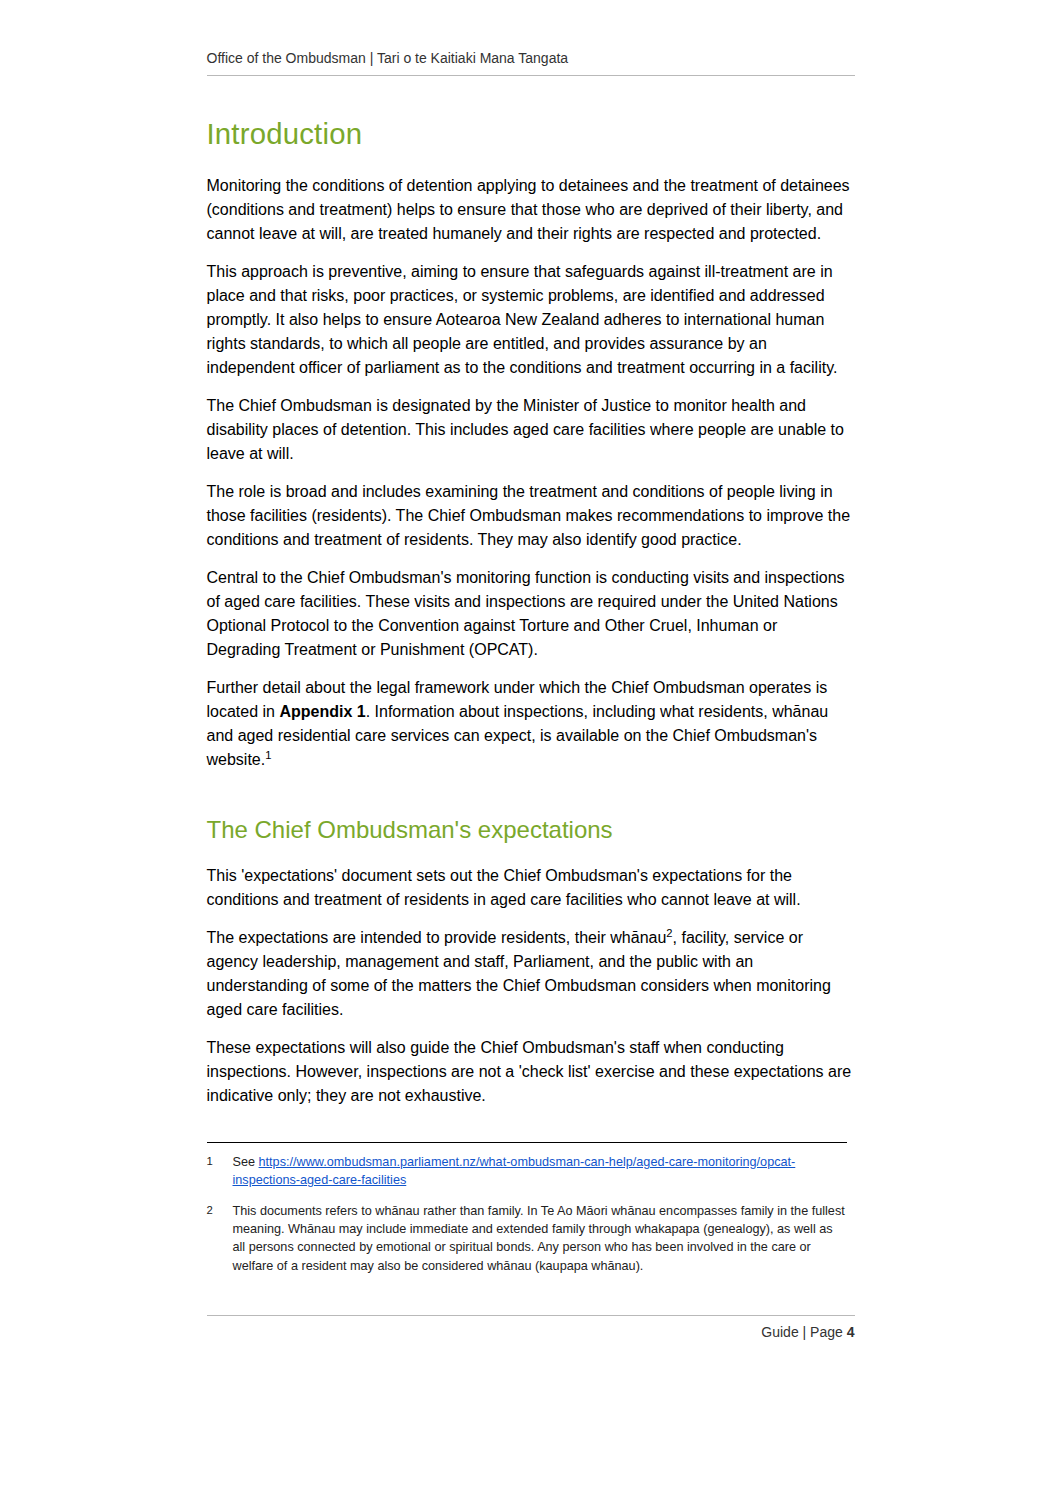Office of the Ombudsman | Tari o te Kaitiaki Mana Tangata
Introduction
Monitoring the conditions of detention applying to detainees and the treatment of detainees (conditions and treatment) helps to ensure that those who are deprived of their liberty, and cannot leave at will, are treated humanely and their rights are respected and protected.
This approach is preventive, aiming to ensure that safeguards against ill-treatment are in place and that risks, poor practices, or systemic problems, are identified and addressed promptly. It also helps to ensure Aotearoa New Zealand adheres to international human rights standards, to which all people are entitled, and provides assurance by an independent officer of parliament as to the conditions and treatment occurring in a facility.
The Chief Ombudsman is designated by the Minister of Justice to monitor health and disability places of detention. This includes aged care facilities where people are unable to leave at will.
The role is broad and includes examining the treatment and conditions of people living in those facilities (residents). The Chief Ombudsman makes recommendations to improve the conditions and treatment of residents. They may also identify good practice.
Central to the Chief Ombudsman's monitoring function is conducting visits and inspections of aged care facilities. These visits and inspections are required under the United Nations Optional Protocol to the Convention against Torture and Other Cruel, Inhuman or Degrading Treatment or Punishment (OPCAT).
Further detail about the legal framework under which the Chief Ombudsman operates is located in Appendix 1. Information about inspections, including what residents, whānau and aged residential care services can expect, is available on the Chief Ombudsman's website.1
The Chief Ombudsman's expectations
This 'expectations' document sets out the Chief Ombudsman's expectations for the conditions and treatment of residents in aged care facilities who cannot leave at will.
The expectations are intended to provide residents, their whānau2, facility, service or agency leadership, management and staff, Parliament, and the public with an understanding of some of the matters the Chief Ombudsman considers when monitoring aged care facilities.
These expectations will also guide the Chief Ombudsman's staff when conducting inspections. However, inspections are not a 'check list' exercise and these expectations are indicative only; they are not exhaustive.
See https://www.ombudsman.parliament.nz/what-ombudsman-can-help/aged-care-monitoring/opcat-inspections-aged-care-facilities
This documents refers to whānau rather than family. In Te Ao Māori whānau encompasses family in the fullest meaning. Whānau may include immediate and extended family through whakapapa (genealogy), as well as all persons connected by emotional or spiritual bonds. Any person who has been involved in the care or welfare of a resident may also be considered whānau (kaupapa whānau).
Guide | Page 4